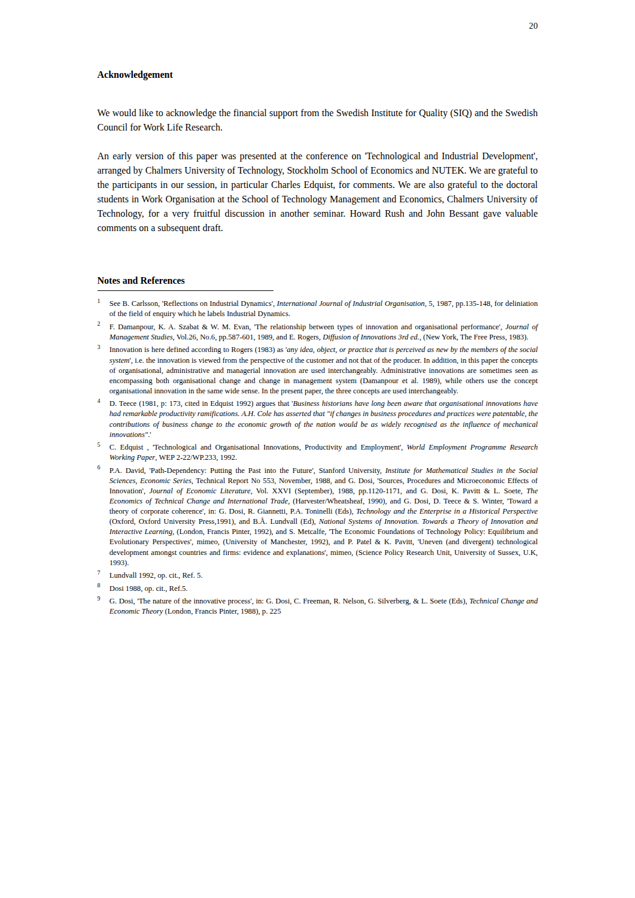20
Acknowledgement
We would like to acknowledge the financial support from the Swedish Institute for Quality (SIQ) and the Swedish Council for Work Life Research.
An early version of this paper was presented at the conference on 'Technological and Industrial Development', arranged by Chalmers University of Technology, Stockholm School of Economics and NUTEK. We are grateful to the participants in our session, in particular Charles Edquist, for comments. We are also grateful to the doctoral students in Work Organisation at the School of Technology Management and Economics, Chalmers University of Technology, for a very fruitful discussion in another seminar. Howard Rush and John Bessant gave valuable comments on a subsequent draft.
Notes and References
See B. Carlsson, 'Reflections on Industrial Dynamics', International Journal of Industrial Organisation, 5, 1987, pp.135-148, for deliniation of the field of enquiry which he labels Industrial Dynamics.
F. Damanpour, K. A. Szabat & W. M. Evan, 'The relationship between types of innovation and organisational performance', Journal of Management Studies, Vol.26, No.6, pp.587-601, 1989, and E. Rogers, Diffusion of Innovations 3rd ed., (New York, The Free Press, 1983).
Innovation is here defined according to Rogers (1983) as 'any idea, object, or practice that is perceived as new by the members of the social system', i.e. the innovation is viewed from the perspective of the customer and not that of the producer. In addition, in this paper the concepts of organisational, administrative and managerial innovation are used interchangeably. Administrative innovations are sometimes seen as encompassing both organisational change and change in management system (Damanpour et al. 1989), while others use the concept organisational innovation in the same wide sense. In the present paper, the three concepts are used interchangeably.
D. Teece (1981, p: 173, cited in Edquist 1992) argues that 'Business historians have long been aware that organisational innovations have had remarkable productivity ramifications. A.H. Cole has asserted that "if changes in business procedures and practices were patentable, the contributions of business change to the economic growth of the nation would be as widely recognised as the influence of mechanical innovations".'
C. Edquist , 'Technological and Organisational Innovations, Productivity and Employment', World Employment Programme Research Working Paper, WEP 2-22/WP.233, 1992.
P.A. David, 'Path-Dependency: Putting the Past into the Future', Stanford University, Institute for Mathematical Studies in the Social Sciences, Economic Series, Technical Report No 553, November, 1988, and G. Dosi, 'Sources, Procedures and Microeconomic Effects of Innovation', Journal of Economic Literature, Vol. XXVI (September), 1988, pp.1120-1171, and G. Dosi, K. Pavitt & L. Soete, The Economics of Technical Change and International Trade, (Harvester/Wheatsheaf, 1990), and G. Dosi, D. Teece & S. Winter, 'Toward a theory of corporate coherence', in: G. Dosi, R. Giannetti, P.A. Toninelli (Eds), Technology and the Enterprise in a Historical Perspective (Oxford, Oxford University Press,1991), and B.Å. Lundvall (Ed), National Systems of Innovation. Towards a Theory of Innovation and Interactive Learning, (London, Francis Pinter, 1992), and S. Metcalfe, 'The Economic Foundations of Technology Policy: Equilibrium and Evolutionary Perspectives', mimeo, (University of Manchester, 1992), and P. Patel & K. Pavitt, 'Uneven (and divergent) technological development amongst countries and firms: evidence and explanations', mimeo, (Science Policy Research Unit, University of Sussex, U.K, 1993).
Lundvall 1992, op. cit., Ref. 5.
Dosi 1988, op. cit., Ref.5.
G. Dosi, 'The nature of the innovative process', in: G. Dosi, C. Freeman, R. Nelson, G. Silverberg, & L. Soete (Eds), Technical Change and Economic Theory (London, Francis Pinter, 1988), p. 225